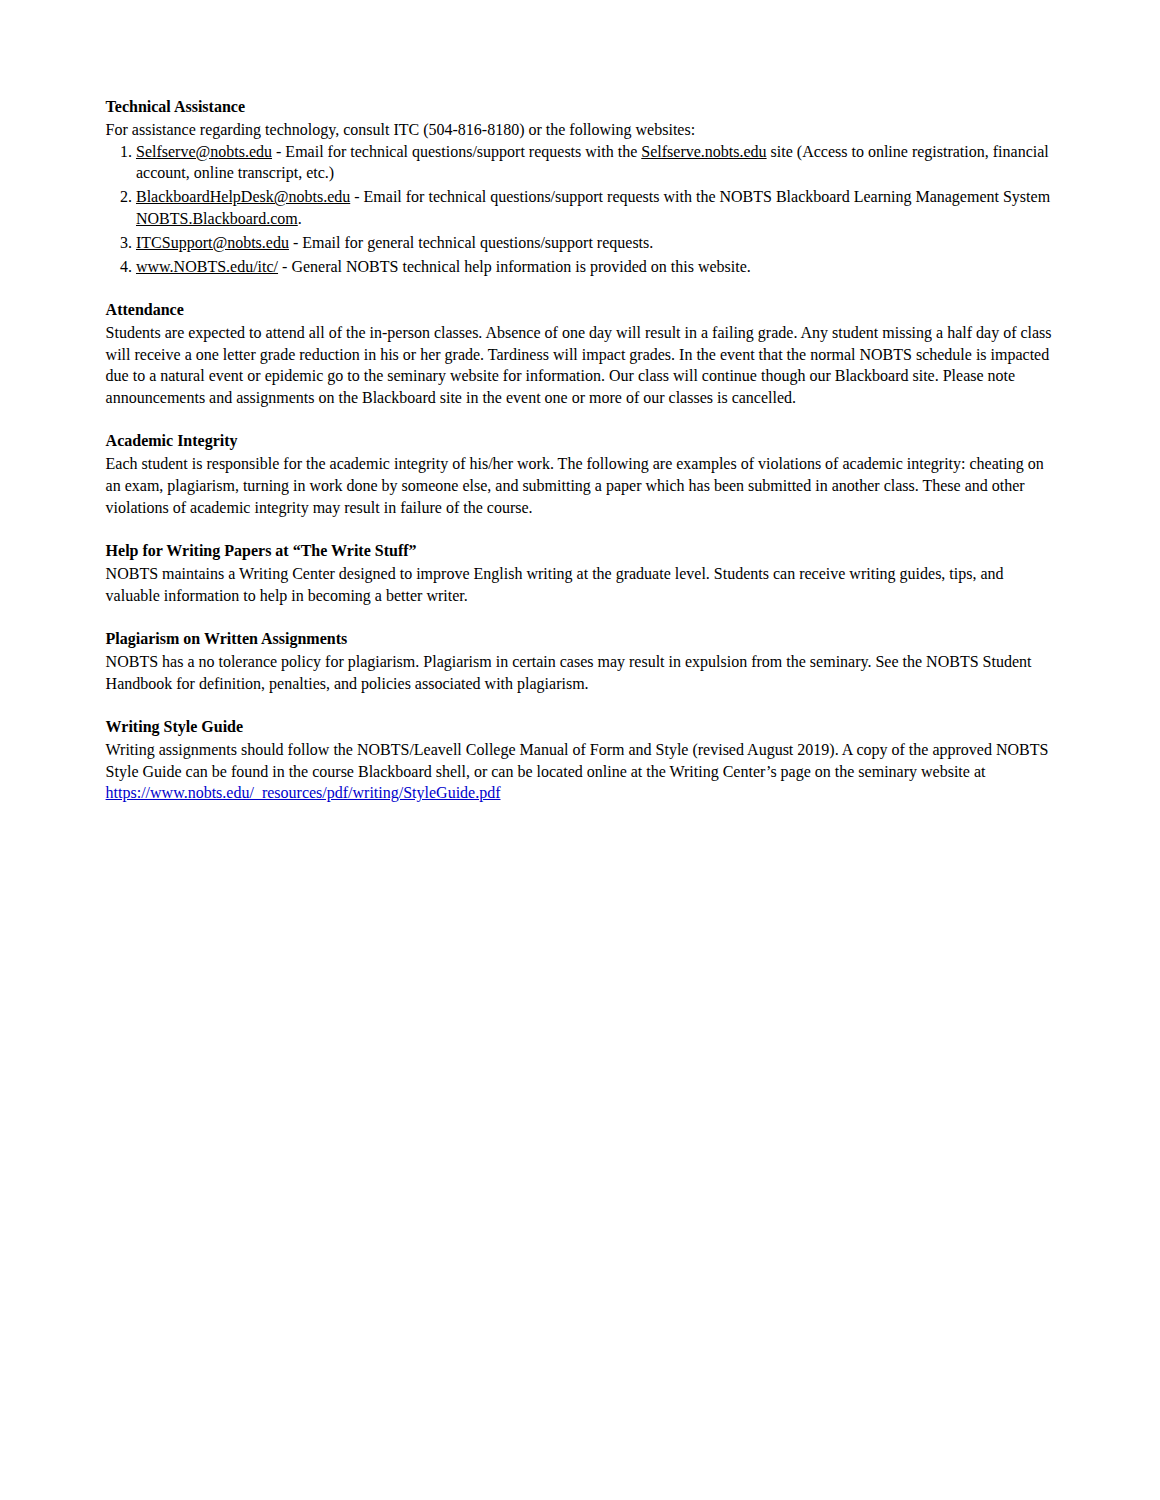Technical Assistance
For assistance regarding technology, consult ITC (504-816-8180) or the following websites:
Selfserve@nobts.edu - Email for technical questions/support requests with the Selfserve.nobts.edu site (Access to online registration, financial account, online transcript, etc.)
BlackboardHelpDesk@nobts.edu - Email for technical questions/support requests with the NOBTS Blackboard Learning Management System NOBTS.Blackboard.com.
ITCSupport@nobts.edu - Email for general technical questions/support requests.
www.NOBTS.edu/itc/ - General NOBTS technical help information is provided on this website.
Attendance
Students are expected to attend all of the in-person classes. Absence of one day will result in a failing grade. Any student missing a half day of class will receive a one letter grade reduction in his or her grade. Tardiness will impact grades. In the event that the normal NOBTS schedule is impacted due to a natural event or epidemic go to the seminary website for information. Our class will continue though our Blackboard site. Please note announcements and assignments on the Blackboard site in the event one or more of our classes is cancelled.
Academic Integrity
Each student is responsible for the academic integrity of his/her work. The following are examples of violations of academic integrity: cheating on an exam, plagiarism, turning in work done by someone else, and submitting a paper which has been submitted in another class. These and other violations of academic integrity may result in failure of the course.
Help for Writing Papers at “The Write Stuff”
NOBTS maintains a Writing Center designed to improve English writing at the graduate level. Students can receive writing guides, tips, and valuable information to help in becoming a better writer.
Plagiarism on Written Assignments
NOBTS has a no tolerance policy for plagiarism. Plagiarism in certain cases may result in expulsion from the seminary. See the NOBTS Student Handbook for definition, penalties, and policies associated with plagiarism.
Writing Style Guide
Writing assignments should follow the NOBTS/Leavell College Manual of Form and Style (revised August 2019). A copy of the approved NOBTS Style Guide can be found in the course Blackboard shell, or can be located online at the Writing Center’s page on the seminary website at https://www.nobts.edu/_resources/pdf/writing/StyleGuide.pdf